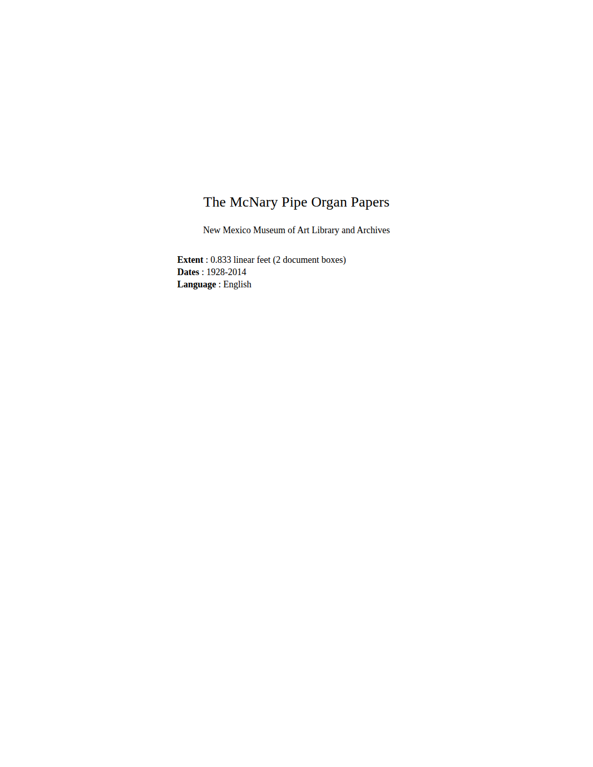The McNary Pipe Organ Papers
New Mexico Museum of Art Library and Archives
Extent : 0.833 linear feet (2 document boxes)
Dates : 1928-2014
Language : English